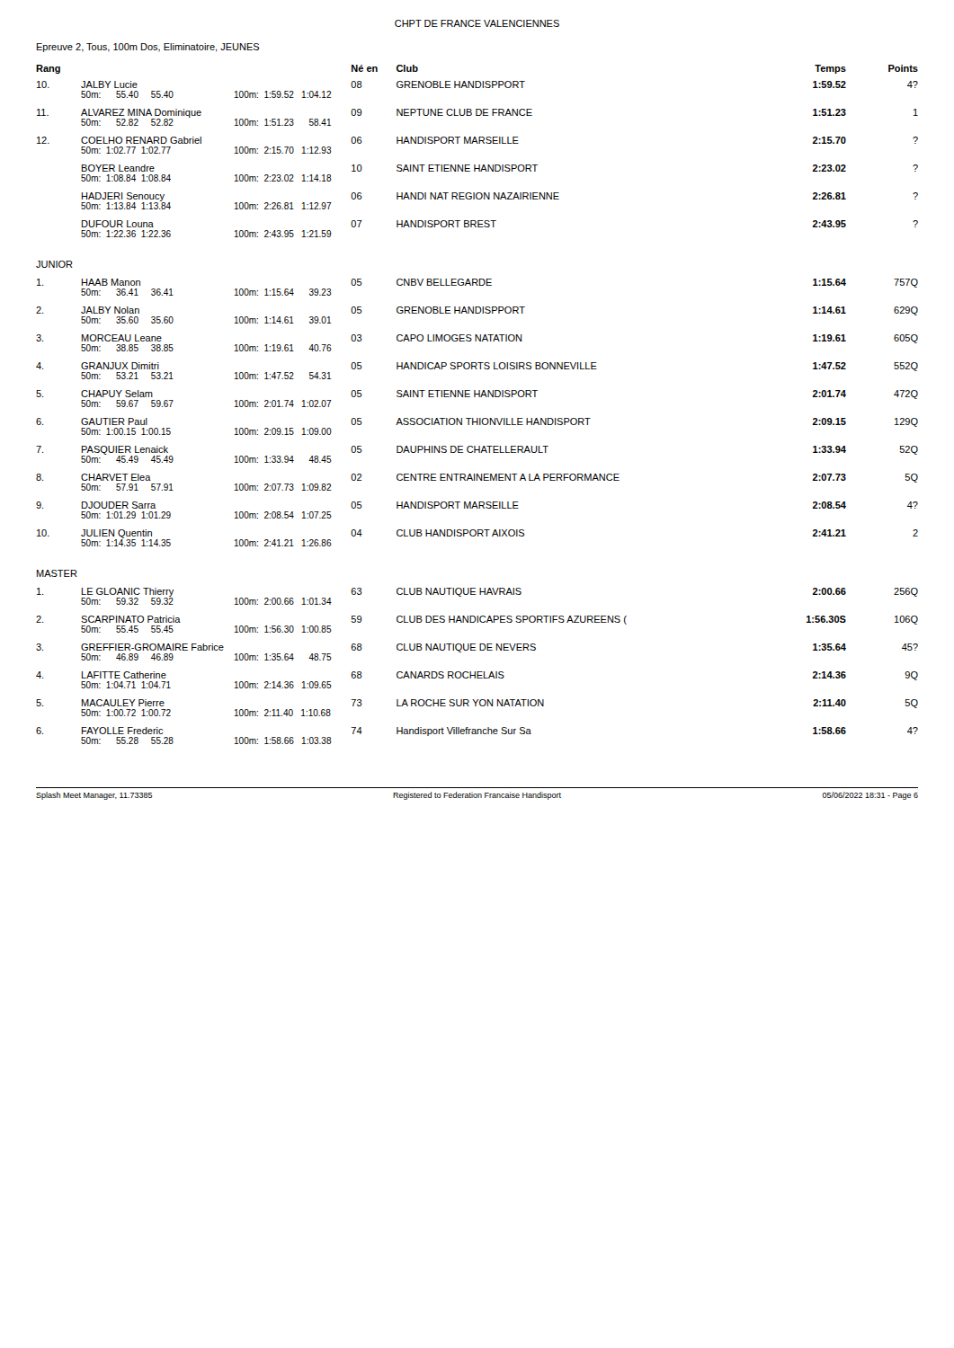CHPT DE FRANCE VALENCIENNES
Epreuve 2, Tous, 100m Dos, Eliminatoire, JEUNES
| Rang | | Né en | Club | Temps | Points |
| --- | --- | --- | --- | --- | --- |
| 10. | JALBY Lucie | 08 | GRENOBLE HANDISPPORT | 1:59.52 | 4? |
| | 50m: 55.40 55.40 100m: 1:59.52 1:04.12 |
| 11. | ALVAREZ MINA Dominique | 09 | NEPTUNE CLUB DE FRANCE | 1:51.23 | 1 |
| | 50m: 52.82 52.82 100m: 1:51.23 58.41 |
| 12. | COELHO RENARD Gabriel | 06 | HANDISPORT MARSEILLE | 2:15.70 | ? |
| | 50m: 1:02.77 1:02.77 100m: 2:15.70 1:12.93 |
| | BOYER Leandre | 10 | SAINT ETIENNE HANDISPORT | 2:23.02 | ? |
| | 50m: 1:08.84 1:08.84 100m: 2:23.02 1:14.18 |
| | HADJERI Senoucy | 06 | HANDI NAT REGION NAZAIRIENNE | 2:26.81 | ? |
| | 50m: 1:13.84 1:13.84 100m: 2:26.81 1:12.97 |
| | DUFOUR Louna | 07 | HANDISPORT BREST | 2:43.95 | ? |
| | 50m: 1:22.36 1:22.36 100m: 2:43.95 1:21.59 |
JUNIOR
| 1. | HAAB Manon | 05 | CNBV BELLEGARDE | 1:15.64 | 757Q |
| | 50m: 36.41 36.41 100m: 1:15.64 39.23 |
| 2. | JALBY Nolan | 05 | GRENOBLE HANDISPPORT | 1:14.61 | 629Q |
| | 50m: 35.60 35.60 100m: 1:14.61 39.01 |
| 3. | MORCEAU Leane | 03 | CAPO LIMOGES NATATION | 1:19.61 | 605Q |
| | 50m: 38.85 38.85 100m: 1:19.61 40.76 |
| 4. | GRANJUX Dimitri | 05 | HANDICAP SPORTS LOISIRS BONNEVILLE | 1:47.52 | 552Q |
| | 50m: 53.21 53.21 100m: 1:47.52 54.31 |
| 5. | CHAPUY Selam | 05 | SAINT ETIENNE HANDISPORT | 2:01.74 | 472Q |
| | 50m: 59.67 59.67 100m: 2:01.74 1:02.07 |
| 6. | GAUTIER Paul | 05 | ASSOCIATION THIONVILLE HANDISPORT | 2:09.15 | 129Q |
| | 50m: 1:00.15 1:00.15 100m: 2:09.15 1:09.00 |
| 7. | PASQUIER Lenaick | 05 | DAUPHINS DE CHATELLERAULT | 1:33.94 | 52Q |
| | 50m: 45.49 45.49 100m: 1:33.94 48.45 |
| 8. | CHARVET Elea | 02 | CENTRE ENTRAINEMENT A LA PERFORMANCE | 2:07.73 | 5Q |
| | 50m: 57.91 57.91 100m: 2:07.73 1:09.82 |
| 9. | DJOUDER Sarra | 05 | HANDISPORT MARSEILLE | 2:08.54 | 4? |
| | 50m: 1:01.29 1:01.29 100m: 2:08.54 1:07.25 |
| 10. | JULIEN Quentin | 04 | CLUB HANDISPORT AIXOIS | 2:41.21 | 2 |
| | 50m: 1:14.35 1:14.35 100m: 2:41.21 1:26.86 |
MASTER
| 1. | LE GLOANIC Thierry | 63 | CLUB NAUTIQUE HAVRAIS | 2:00.66 | 256Q |
| | 50m: 59.32 59.32 100m: 2:00.66 1:01.34 |
| 2. | SCARPINATO Patricia | 59 | CLUB DES HANDICAPES SPORTIFS AZUREENS ( | 1:56.30S | 106Q |
| | 50m: 55.45 55.45 100m: 1:56.30 1:00.85 |
| 3. | GREFFIER-GROMAIRE Fabrice | 68 | CLUB NAUTIQUE DE NEVERS | 1:35.64 | 45? |
| | 50m: 46.89 46.89 100m: 1:35.64 48.75 |
| 4. | LAFITTE Catherine | 68 | CANARDS ROCHELAIS | 2:14.36 | 9Q |
| | 50m: 1:04.71 1:04.71 100m: 2:14.36 1:09.65 |
| 5. | MACAULEY Pierre | 73 | LA ROCHE SUR YON NATATION | 2:11.40 | 5Q |
| | 50m: 1:00.72 1:00.72 100m: 2:11.40 1:10.68 |
| 6. | FAYOLLE Frederic | 74 | Handisport Villefranche Sur Sa | 1:58.66 | 4? |
| | 50m: 55.28 55.28 100m: 1:58.66 1:03.38 |
Splash Meet Manager, 11.73385
Registered to Federation Francaise Handisport
05/06/2022 18:31 - Page 6